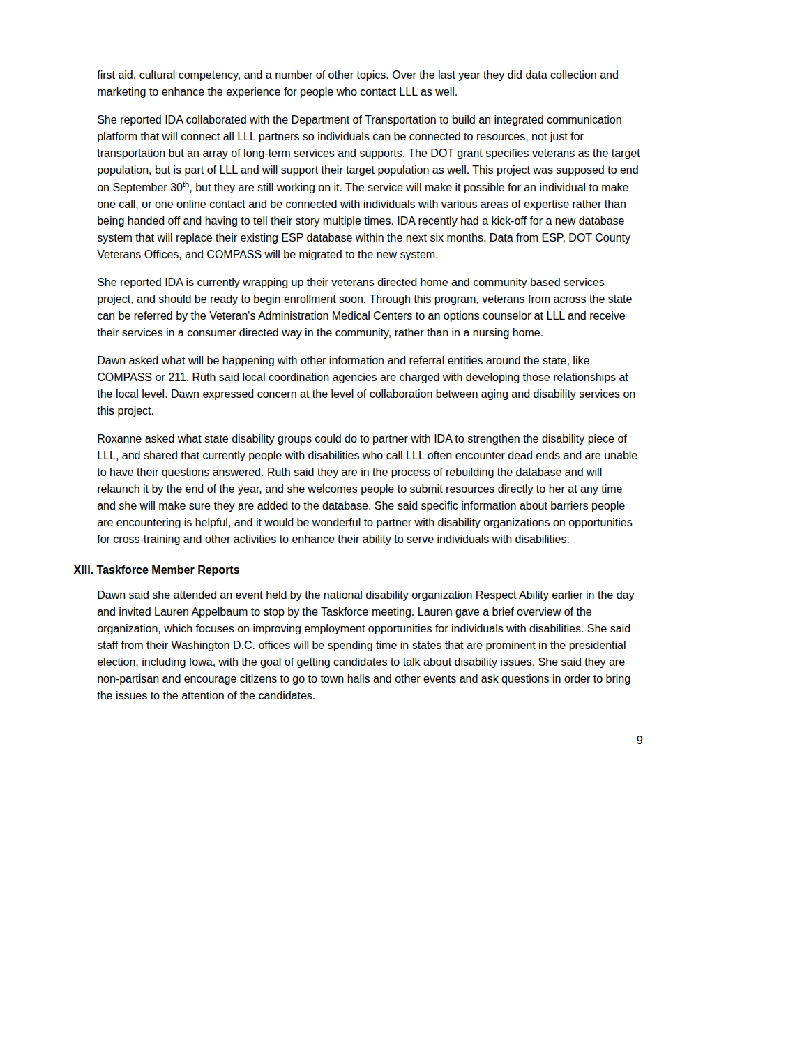first aid, cultural competency, and a number of other topics. Over the last year they did data collection and marketing to enhance the experience for people who contact LLL as well.
She reported IDA collaborated with the Department of Transportation to build an integrated communication platform that will connect all LLL partners so individuals can be connected to resources, not just for transportation but an array of long-term services and supports. The DOT grant specifies veterans as the target population, but is part of LLL and will support their target population as well. This project was supposed to end on September 30th, but they are still working on it. The service will make it possible for an individual to make one call, or one online contact and be connected with individuals with various areas of expertise rather than being handed off and having to tell their story multiple times. IDA recently had a kick-off for a new database system that will replace their existing ESP database within the next six months. Data from ESP, DOT County Veterans Offices, and COMPASS will be migrated to the new system.
She reported IDA is currently wrapping up their veterans directed home and community based services project, and should be ready to begin enrollment soon. Through this program, veterans from across the state can be referred by the Veteran's Administration Medical Centers to an options counselor at LLL and receive their services in a consumer directed way in the community, rather than in a nursing home.
Dawn asked what will be happening with other information and referral entities around the state, like COMPASS or 211. Ruth said local coordination agencies are charged with developing those relationships at the local level. Dawn expressed concern at the level of collaboration between aging and disability services on this project.
Roxanne asked what state disability groups could do to partner with IDA to strengthen the disability piece of LLL, and shared that currently people with disabilities who call LLL often encounter dead ends and are unable to have their questions answered. Ruth said they are in the process of rebuilding the database and will relaunch it by the end of the year, and she welcomes people to submit resources directly to her at any time and she will make sure they are added to the database. She said specific information about barriers people are encountering is helpful, and it would be wonderful to partner with disability organizations on opportunities for cross-training and other activities to enhance their ability to serve individuals with disabilities.
XIII. Taskforce Member Reports
Dawn said she attended an event held by the national disability organization Respect Ability earlier in the day and invited Lauren Appelbaum to stop by the Taskforce meeting. Lauren gave a brief overview of the organization, which focuses on improving employment opportunities for individuals with disabilities. She said staff from their Washington D.C. offices will be spending time in states that are prominent in the presidential election, including Iowa, with the goal of getting candidates to talk about disability issues. She said they are non-partisan and encourage citizens to go to town halls and other events and ask questions in order to bring the issues to the attention of the candidates.
9